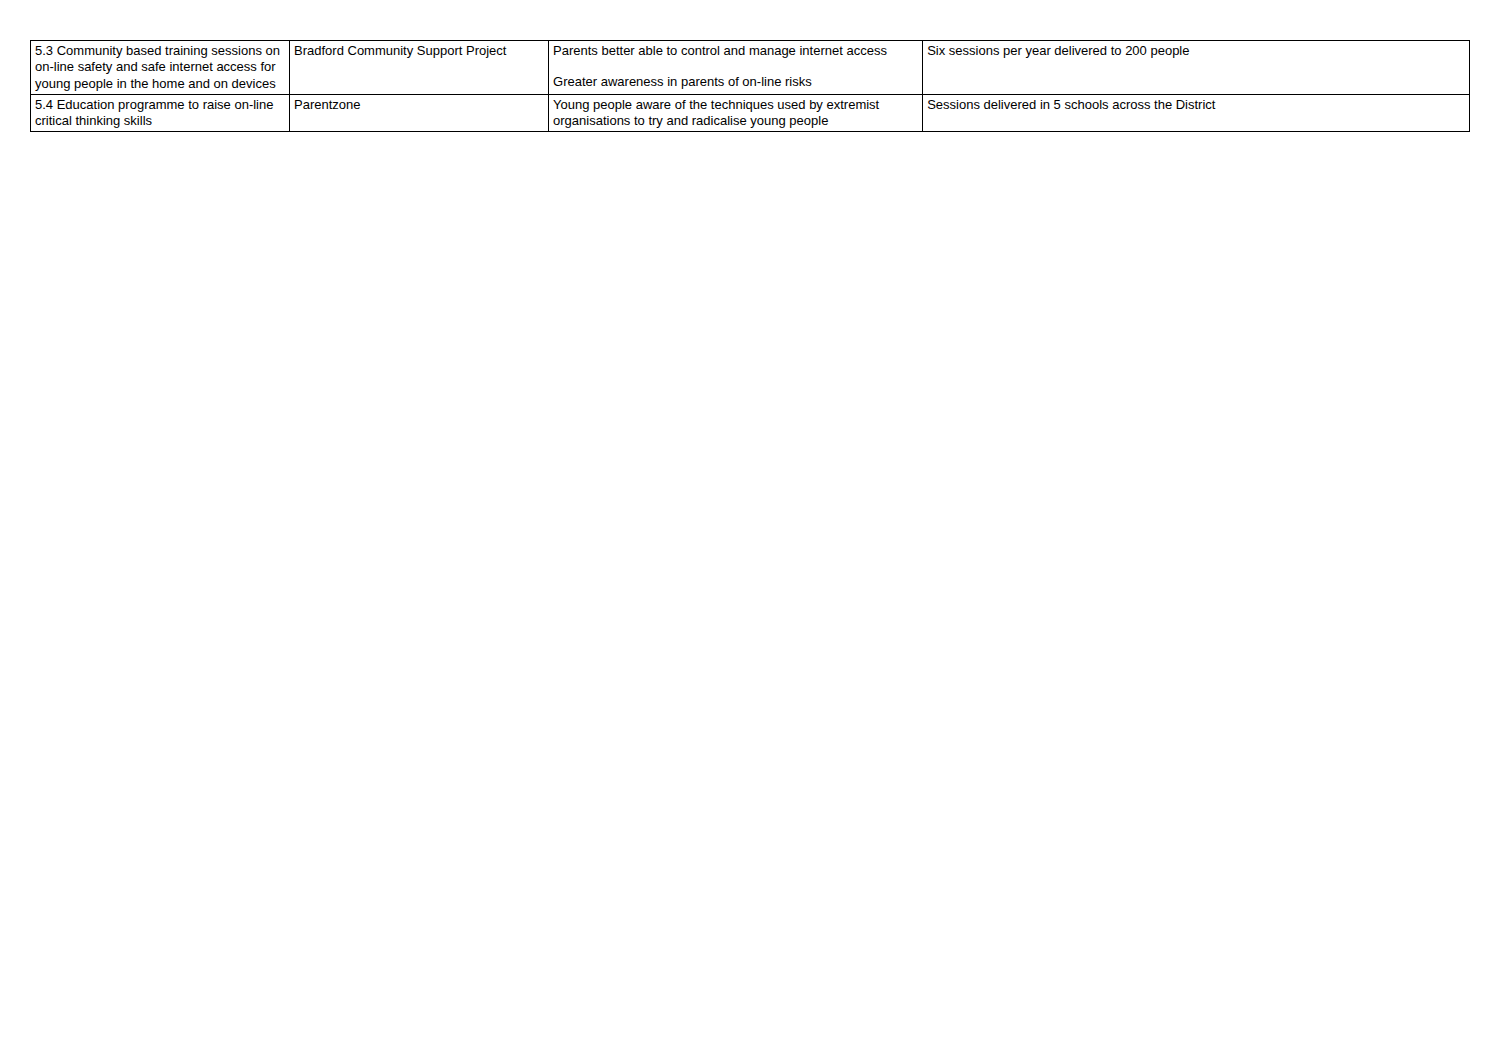| 5.3 Community based training sessions on on-line safety and safe internet access for young people in the home and on devices | Bradford Community Support Project | Parents better able to control and manage internet access Greater awareness in parents of on-line risks | Six sessions per year delivered to 200 people |
| 5.4 Education programme to raise on-line critical thinking skills | Parentzone | Young people aware of the techniques used by extremist organisations to try and radicalise young people | Sessions delivered in 5 schools across the District |